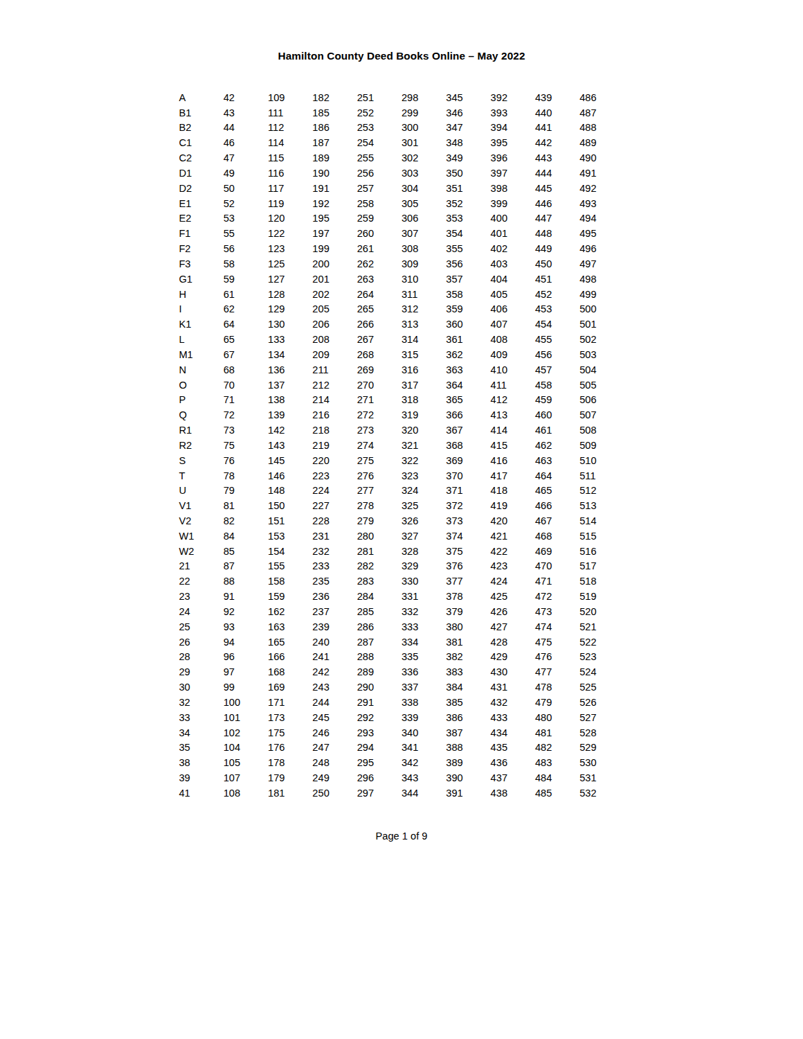Hamilton County Deed Books Online – May 2022
| A | 42 | 109 | 182 | 251 | 298 | 345 | 392 | 439 | 486 |
| B1 | 43 | 111 | 185 | 252 | 299 | 346 | 393 | 440 | 487 |
| B2 | 44 | 112 | 186 | 253 | 300 | 347 | 394 | 441 | 488 |
| C1 | 46 | 114 | 187 | 254 | 301 | 348 | 395 | 442 | 489 |
| C2 | 47 | 115 | 189 | 255 | 302 | 349 | 396 | 443 | 490 |
| D1 | 49 | 116 | 190 | 256 | 303 | 350 | 397 | 444 | 491 |
| D2 | 50 | 117 | 191 | 257 | 304 | 351 | 398 | 445 | 492 |
| E1 | 52 | 119 | 192 | 258 | 305 | 352 | 399 | 446 | 493 |
| E2 | 53 | 120 | 195 | 259 | 306 | 353 | 400 | 447 | 494 |
| F1 | 55 | 122 | 197 | 260 | 307 | 354 | 401 | 448 | 495 |
| F2 | 56 | 123 | 199 | 261 | 308 | 355 | 402 | 449 | 496 |
| F3 | 58 | 125 | 200 | 262 | 309 | 356 | 403 | 450 | 497 |
| G1 | 59 | 127 | 201 | 263 | 310 | 357 | 404 | 451 | 498 |
| H | 61 | 128 | 202 | 264 | 311 | 358 | 405 | 452 | 499 |
| I | 62 | 129 | 205 | 265 | 312 | 359 | 406 | 453 | 500 |
| K1 | 64 | 130 | 206 | 266 | 313 | 360 | 407 | 454 | 501 |
| L | 65 | 133 | 208 | 267 | 314 | 361 | 408 | 455 | 502 |
| M1 | 67 | 134 | 209 | 268 | 315 | 362 | 409 | 456 | 503 |
| N | 68 | 136 | 211 | 269 | 316 | 363 | 410 | 457 | 504 |
| O | 70 | 137 | 212 | 270 | 317 | 364 | 411 | 458 | 505 |
| P | 71 | 138 | 214 | 271 | 318 | 365 | 412 | 459 | 506 |
| Q | 72 | 139 | 216 | 272 | 319 | 366 | 413 | 460 | 507 |
| R1 | 73 | 142 | 218 | 273 | 320 | 367 | 414 | 461 | 508 |
| R2 | 75 | 143 | 219 | 274 | 321 | 368 | 415 | 462 | 509 |
| S | 76 | 145 | 220 | 275 | 322 | 369 | 416 | 463 | 510 |
| T | 78 | 146 | 223 | 276 | 323 | 370 | 417 | 464 | 511 |
| U | 79 | 148 | 224 | 277 | 324 | 371 | 418 | 465 | 512 |
| V1 | 81 | 150 | 227 | 278 | 325 | 372 | 419 | 466 | 513 |
| V2 | 82 | 151 | 228 | 279 | 326 | 373 | 420 | 467 | 514 |
| W1 | 84 | 153 | 231 | 280 | 327 | 374 | 421 | 468 | 515 |
| W2 | 85 | 154 | 232 | 281 | 328 | 375 | 422 | 469 | 516 |
| 21 | 87 | 155 | 233 | 282 | 329 | 376 | 423 | 470 | 517 |
| 22 | 88 | 158 | 235 | 283 | 330 | 377 | 424 | 471 | 518 |
| 23 | 91 | 159 | 236 | 284 | 331 | 378 | 425 | 472 | 519 |
| 24 | 92 | 162 | 237 | 285 | 332 | 379 | 426 | 473 | 520 |
| 25 | 93 | 163 | 239 | 286 | 333 | 380 | 427 | 474 | 521 |
| 26 | 94 | 165 | 240 | 287 | 334 | 381 | 428 | 475 | 522 |
| 28 | 96 | 166 | 241 | 288 | 335 | 382 | 429 | 476 | 523 |
| 29 | 97 | 168 | 242 | 289 | 336 | 383 | 430 | 477 | 524 |
| 30 | 99 | 169 | 243 | 290 | 337 | 384 | 431 | 478 | 525 |
| 32 | 100 | 171 | 244 | 291 | 338 | 385 | 432 | 479 | 526 |
| 33 | 101 | 173 | 245 | 292 | 339 | 386 | 433 | 480 | 527 |
| 34 | 102 | 175 | 246 | 293 | 340 | 387 | 434 | 481 | 528 |
| 35 | 104 | 176 | 247 | 294 | 341 | 388 | 435 | 482 | 529 |
| 38 | 105 | 178 | 248 | 295 | 342 | 389 | 436 | 483 | 530 |
| 39 | 107 | 179 | 249 | 296 | 343 | 390 | 437 | 484 | 531 |
| 41 | 108 | 181 | 250 | 297 | 344 | 391 | 438 | 485 | 532 |
Page 1 of 9